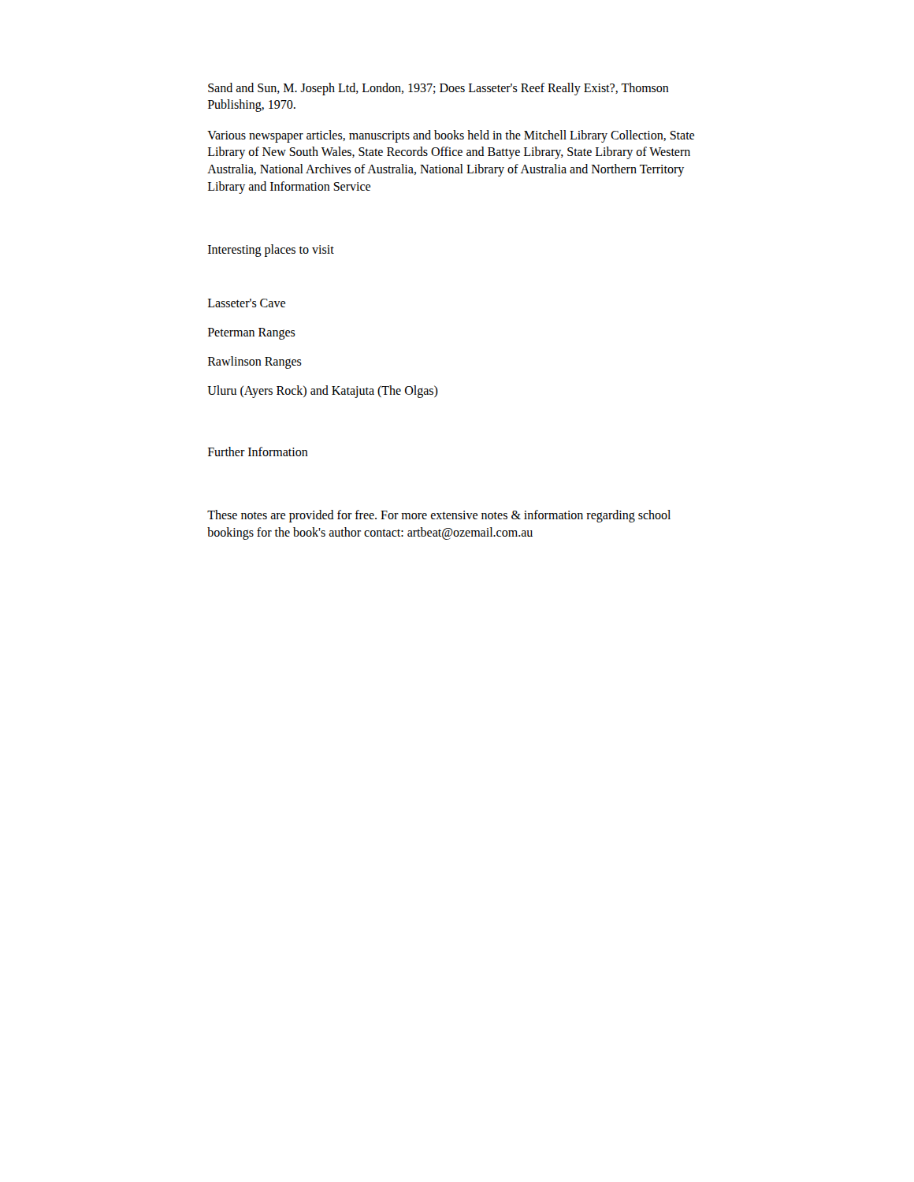Sand and Sun, M. Joseph Ltd, London, 1937; Does Lasseter's Reef Really Exist?, Thomson Publishing, 1970.
Various newspaper articles, manuscripts and books held in the Mitchell Library Collection, State Library of New South Wales, State Records Office and Battye Library, State Library of Western Australia, National Archives of Australia, National Library of Australia and Northern Territory Library and Information Service
Interesting places to visit
Lasseter's Cave
Peterman Ranges
Rawlinson Ranges
Uluru (Ayers Rock) and Katajuta (The Olgas)
Further Information
These notes are provided for free. For more extensive notes & information regarding school bookings for the book's author contact: artbeat@ozemail.com.au